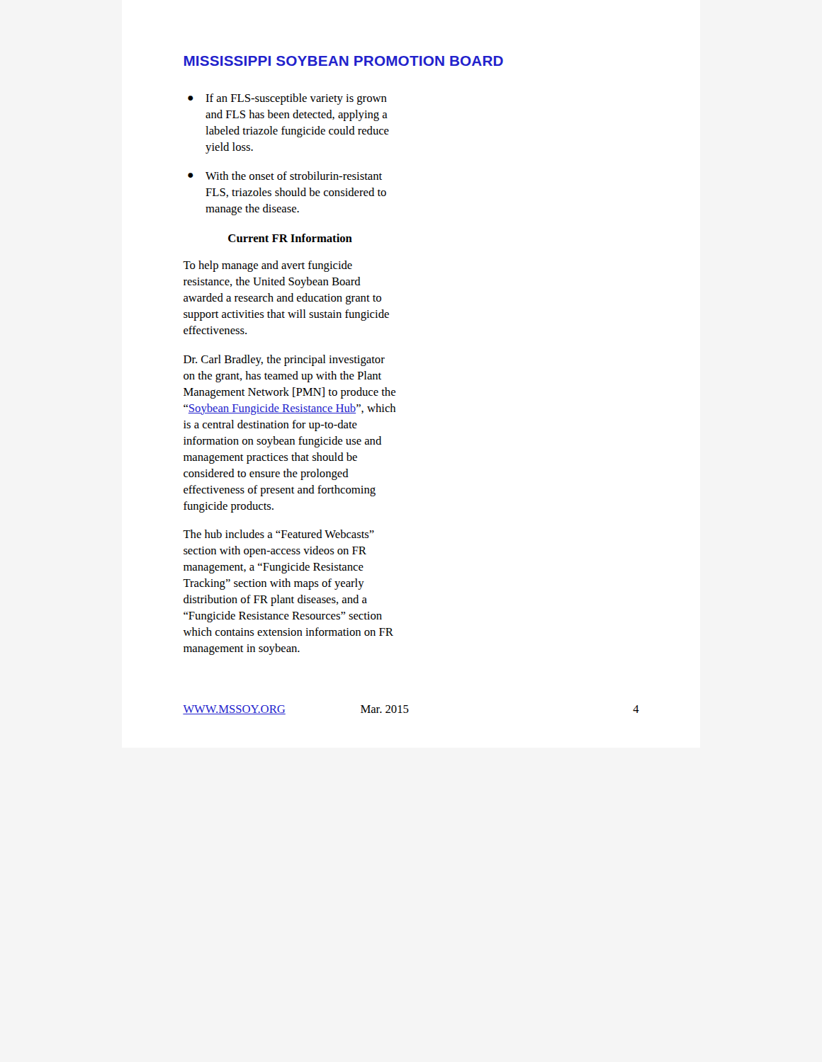Mississippi Soybean Promotion Board
If an FLS-susceptible variety is grown and FLS has been detected, applying a labeled triazole fungicide could reduce yield loss.
With the onset of strobilurin-resistant FLS, triazoles should be considered to manage the disease.
Current FR Information
To help manage and avert fungicide resistance, the United Soybean Board awarded a research and education grant to support activities that will sustain fungicide effectiveness.
Dr. Carl Bradley, the principal investigator on the grant, has teamed up with the Plant Management Network [PMN] to produce the “Soybean Fungicide Resistance Hub”, which is a central destination for up-to-date information on soybean fungicide use and management practices that should be considered to ensure the prolonged effectiveness of present and forthcoming fungicide products.
The hub includes a “Featured Webcasts” section with open-access videos on FR management, a “Fungicide Resistance Tracking” section with maps of yearly distribution of FR plant diseases, and a “Fungicide Resistance Resources” section which contains extension information on FR management in soybean.
www.mssoy.org Mar. 2015 4